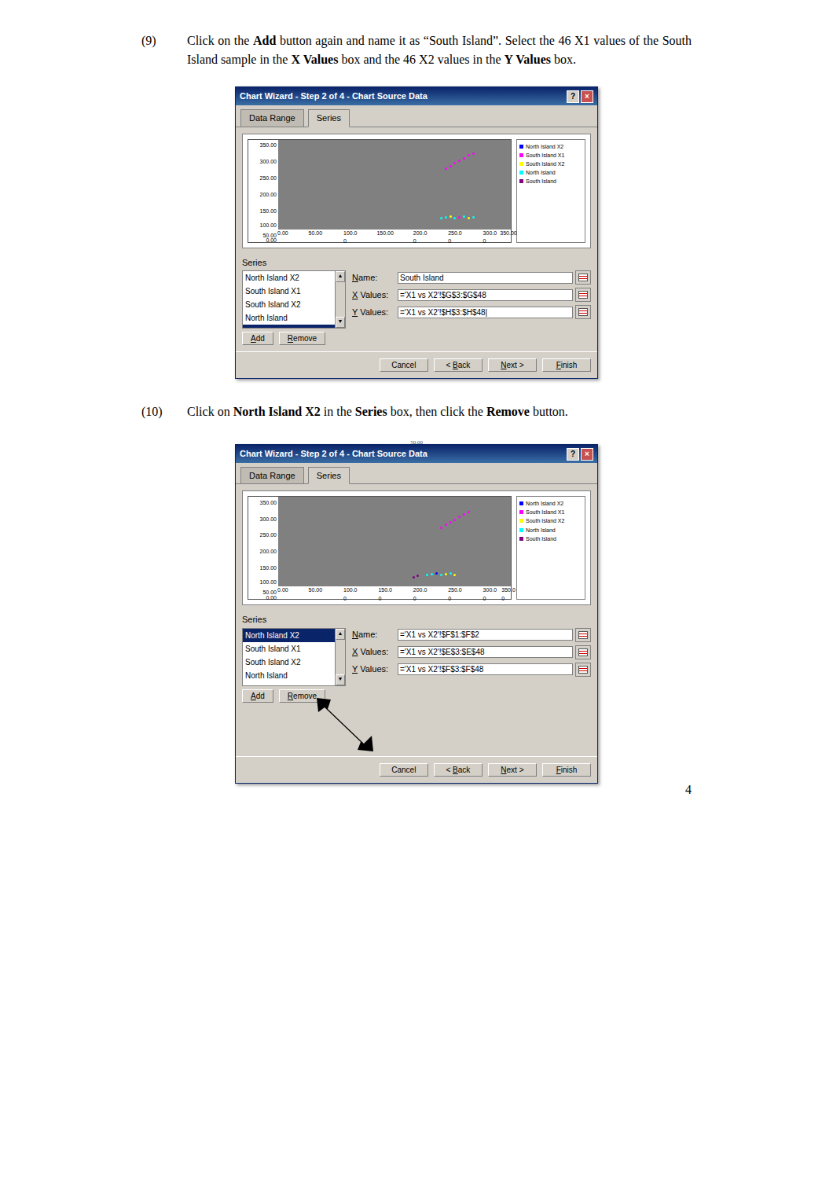(9)
Click on the Add button again and name it as “South Island”. Select the 46 X1 values of the South Island sample in the X Values box and the 46 X2 values in the Y Values box.
Chart Wizard - Step 2 of 4 - Chart Source Data ?×
Data Range Series
350.00
300.00
250.00
200.00
150.00
100.00
50.00
0.00
0.00
50.00
100.0
0
150.00
200.0
0
250.0
0
300.0
0
350.00
North Island X2
South Island X1
South Island X2
North Island
South Island
Series
North Island X2
South Island X1
South Island X2
North Island
South Island
▲
▼
Name:
X Values:
Y Values:
Add Remove
Cancel < Back Next > Finish
(10)
Click on North Island X2 in the Series box, then click the Remove button.
50.00
Chart Wizard - Step 2 of 4 - Chart Source Data ?×
Data Range Series
350.00
300.00
250.00
200.00
150.00
100.00
50.00
0.00
0.00
50.00
100.0
0
150.0
0
200.0
0
250.0
0
300.0
0
350.0
0
North Island X2
South Island X1
South Island X2
North Island
South Island
Series
North Island X2
South Island X1
South Island X2
North Island
South Island
▲
▼
Name:
X Values:
Y Values:
Add Remove
Cancel < Back Next > Finish
4